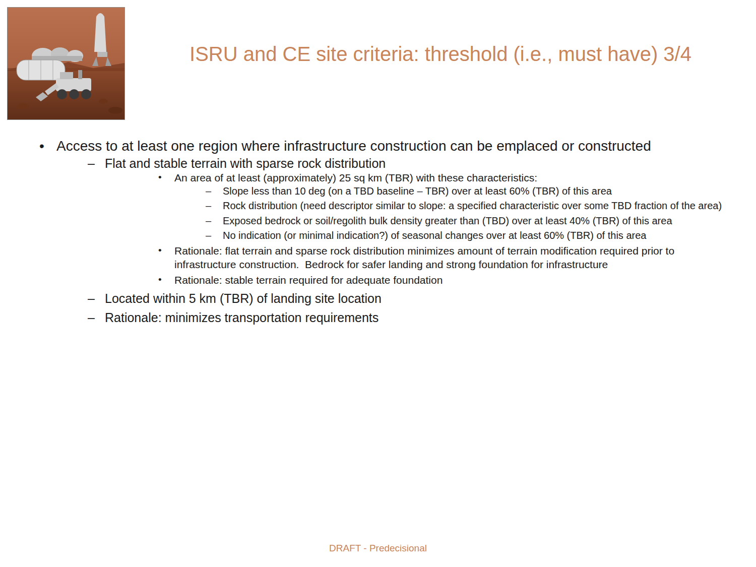ISRU and CE site criteria: threshold (i.e., must have) 3/4
Access to at least one region where infrastructure construction can be emplaced or constructed
Flat and stable terrain with sparse rock distribution
An area of at least (approximately) 25 sq km (TBR) with these characteristics:
Slope less than 10 deg (on a TBD baseline – TBR) over at least 60% (TBR) of this area
Rock distribution (need descriptor similar to slope: a specified characteristic over some TBD fraction of the area)
Exposed bedrock or soil/regolith bulk density greater than (TBD) over at least 40% (TBR) of this area
No indication (or minimal indication?) of seasonal changes over at least 60% (TBR) of this area
Rationale: flat terrain and sparse rock distribution minimizes amount of terrain modification required prior to infrastructure construction. Bedrock for safer landing and strong foundation for infrastructure
Rationale: stable terrain required for adequate foundation
Located within 5 km (TBR) of landing site location
Rationale: minimizes transportation requirements
DRAFT - Predecisional